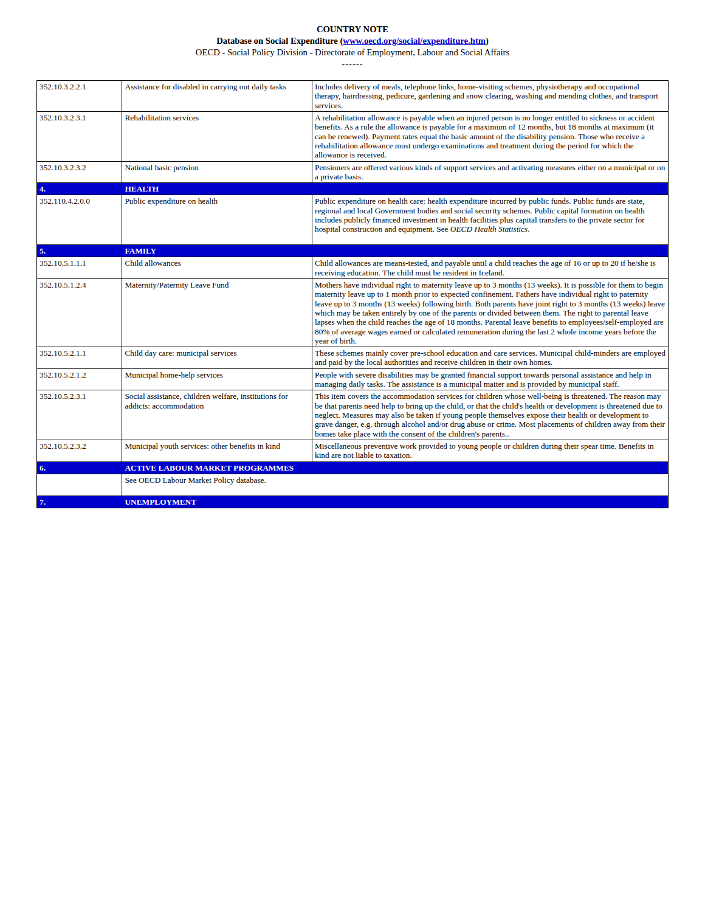COUNTRY NOTE
Database on Social Expenditure (www.oecd.org/social/expenditure.htm)
OECD - Social Policy Division - Directorate of Employment, Labour and Social Affairs
------
| 352.10.3.2.2.1 | Assistance for disabled in carrying out daily tasks | Includes delivery of meals, telephone links, home-visiting schemes, physiotherapy and occupational therapy, hairdressing, pedicure, gardening and snow clearing, washing and mending clothes, and transport services. |
| 352.10.3.2.3.1 | Rehabilitation services | A rehabilitation allowance is payable when an injured person is no longer entitled to sickness or accident benefits. As a rule the allowance is payable for a maximum of 12 months, but 18 months at maximum (it can be renewed). Payment rates equal the basic amount of the disability pension. Those who receive a rehabilitation allowance must undergo examinations and treatment during the period for which the allowance is received. |
| 352.10.3.2.3.2 | National basic pension | Pensioners are offered various kinds of support services and activating measures either on a municipal or on a private basis. |
| 4. | HEALTH |
| 352.110.4.2.0.0 | Public expenditure on health | Public expenditure on health care: health expenditure incurred by public funds. Public funds are state, regional and local Government bodies and social security schemes. Public capital formation on health includes publicly financed investment in health facilities plus capital transfers to the private sector for hospital construction and equipment. See OECD Health Statistics . |
| 5. | FAMILY |
| 352.10.5.1.1.1 | Child allowances | Child allowances are means-tested, and payable until a child reaches the age of 16 or up to 20 if he/she is receiving education. The child must be resident in Iceland. |
| 352.10.5.1.2.4 | Maternity/Paternity Leave Fund | Mothers have individual right to maternity leave up to 3 months (13 weeks). It is possible for them to begin maternity leave up to 1 month prior to expected confinement. Fathers have individual right to paternity leave up to 3 months (13 weeks) following birth. Both parents have joint right to 3 months (13 weeks) leave which may be taken entirely by one of the parents or divided between them. The right to parental leave lapses when the child reaches the age of 18 months. Parental leave benefits to employees/self-employed are 80% of average wages earned or calculated remuneration during the last 2 whole income years before the year of birth. |
| 352.10.5.2.1.1 | Child day care: municipal services | These schemes mainly cover pre-school education and care services. Municipal child-minders are employed and paid by the local authorities and receive children in their own homes. |
| 352.10.5.2.1.2 | Municipal home-help services | People with severe disabilities may be granted financial support towards personal assistance and help in managing daily tasks. The assistance is a municipal matter and is provided by municipal staff. |
| 352.10.5.2.3.1 | Social assistance, children welfare, institutions for addicts: accommodation | This item covers the accommodation services for children whose well-being is threatened. The reason may be that parents need help to bring up the child, or that the child's health or development is threatened due to neglect. Measures may also be taken if young people themselves expose their health or development to grave danger, e.g. through alcohol and/or drug abuse or crime. Most placements of children away from their homes take place with the consent of the children's parents.. |
| 352.10.5.2.3.2 | Municipal youth services: other benefits in kind | Miscellaneous preventive work provided to young people or children during their spear time. Benefits in kind are not liable to taxation. |
| 6. | ACTIVE LABOUR MARKET PROGRAMMES |
| | See OECD Labour Market Policy database. |
| 7. | UNEMPLOYMENT |